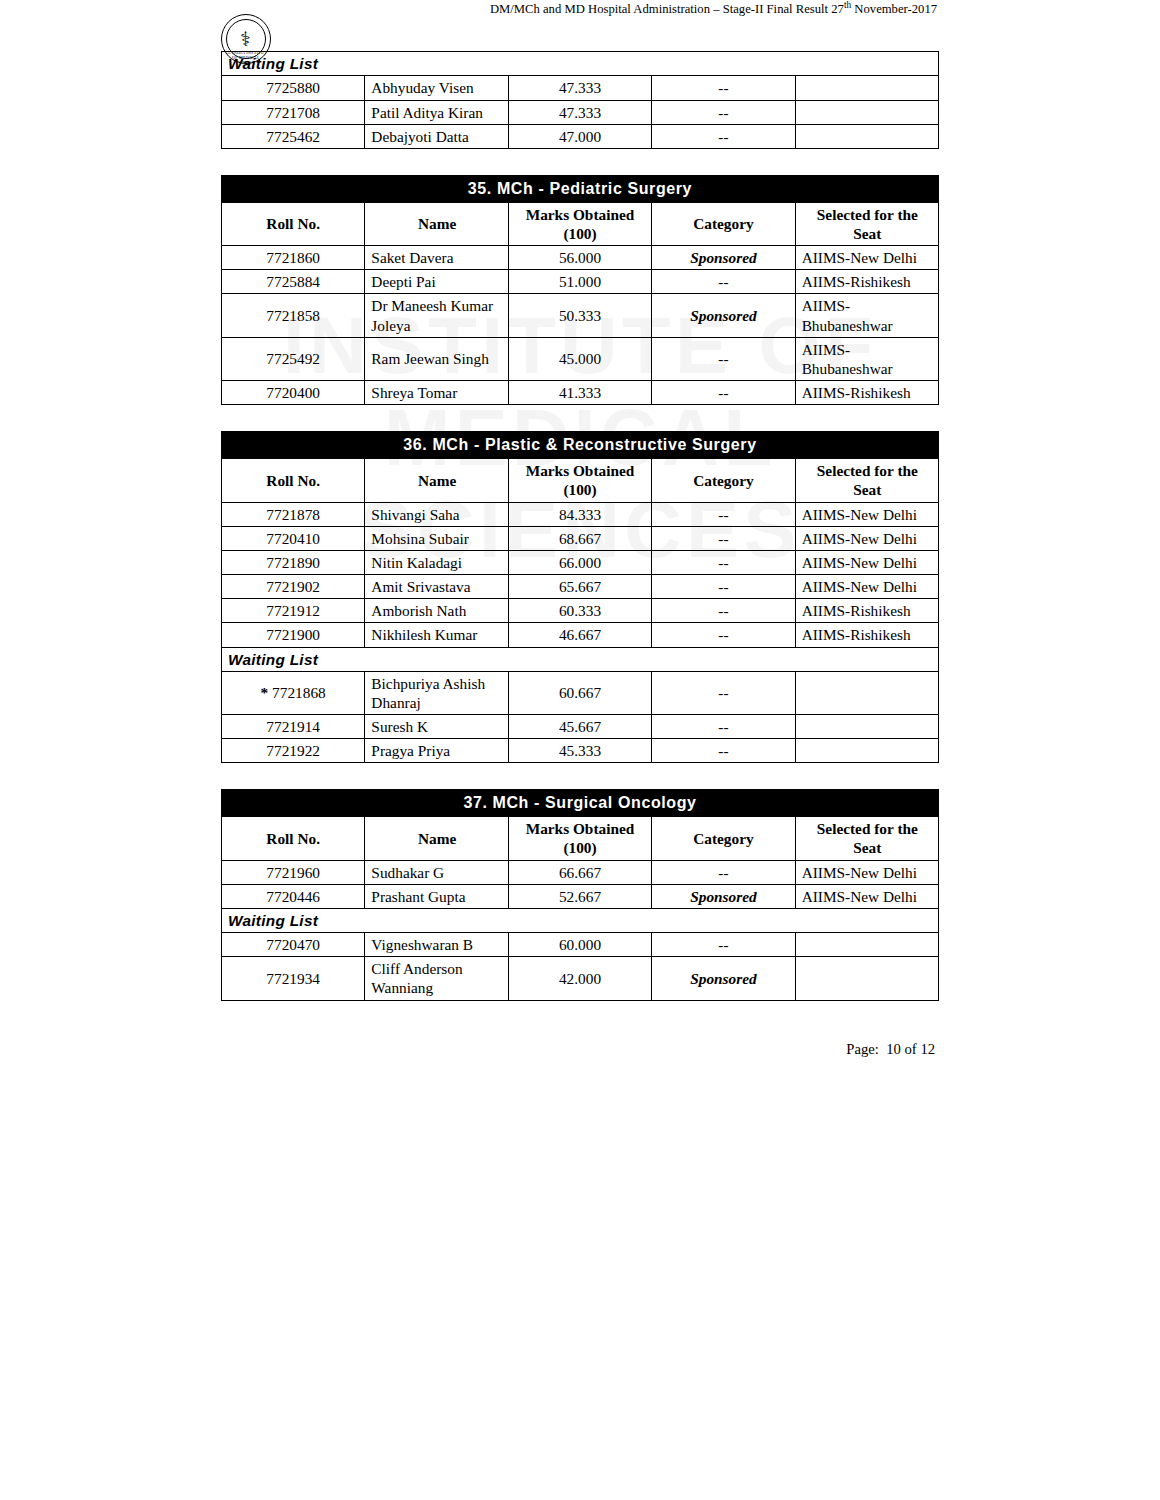DM/MCh and MD Hospital Administration – Stage-II Final Result 27th November-2017
⚕
ALL INDIA INSTITUTE OF MEDICAL SCIENCES
INSTITUTE OF MEDICAL SCIENCES
| Waiting List |
| 7725880 | Abhyuday Visen | 47.333 | -- | |
| 7721708 | Patil Aditya Kiran | 47.333 | -- | |
| 7725462 | Debajyoti Datta | 47.000 | -- | |
| 35. MCh - Pediatric Surgery |
| Roll No. | Name | Marks Obtained (100) | Category | Selected for the Seat |
| 7721860 | Saket Davera | 56.000 | Sponsored | AIIMS-New Delhi |
| 7725884 | Deepti Pai | 51.000 | -- | AIIMS-Rishikesh |
| 7721858 | Dr Maneesh Kumar Joleya | 50.333 | Sponsored | AIIMS-Bhubaneshwar |
| 7725492 | Ram Jeewan Singh | 45.000 | -- | AIIMS-Bhubaneshwar |
| 7720400 | Shreya Tomar | 41.333 | -- | AIIMS-Rishikesh |
| 36. MCh - Plastic & Reconstructive Surgery |
| Roll No. | Name | Marks Obtained (100) | Category | Selected for the Seat |
| 7721878 | Shivangi Saha | 84.333 | -- | AIIMS-New Delhi |
| 7720410 | Mohsina Subair | 68.667 | -- | AIIMS-New Delhi |
| 7721890 | Nitin Kaladagi | 66.000 | -- | AIIMS-New Delhi |
| 7721902 | Amit Srivastava | 65.667 | -- | AIIMS-New Delhi |
| 7721912 | Amborish Nath | 60.333 | -- | AIIMS-Rishikesh |
| 7721900 | Nikhilesh Kumar | 46.667 | -- | AIIMS-Rishikesh |
| Waiting List |
| * 7721868 | Bichpuriya Ashish Dhanraj | 60.667 | -- | |
| 7721914 | Suresh K | 45.667 | -- | |
| 7721922 | Pragya Priya | 45.333 | -- | |
| 37. MCh - Surgical Oncology |
| Roll No. | Name | Marks Obtained (100) | Category | Selected for the Seat |
| 7721960 | Sudhakar G | 66.667 | -- | AIIMS-New Delhi |
| 7720446 | Prashant Gupta | 52.667 | Sponsored | AIIMS-New Delhi |
| Waiting List |
| 7720470 | Vigneshwaran B | 60.000 | -- | |
| 7721934 | Cliff Anderson Wanniang | 42.000 | Sponsored | |
Page: 10 of 12